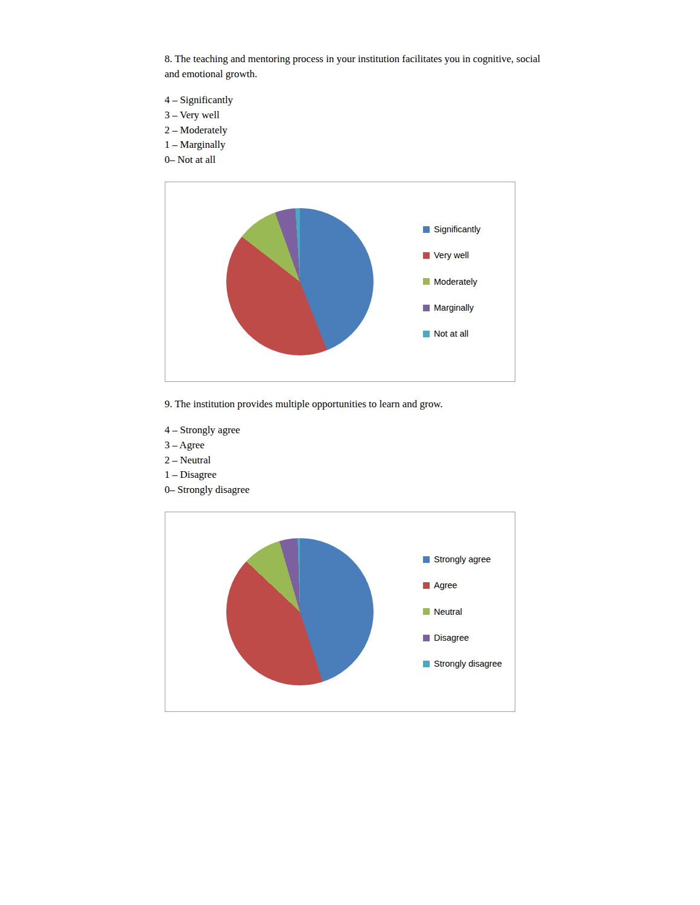8. The teaching and mentoring process in your institution facilitates you in cognitive, social and emotional growth.
4 – Significantly
3 – Very well
2 – Moderately
1 – Marginally
0– Not at all
Significantly
Very well
Moderately
Marginally
Not at all
9. The institution provides multiple opportunities to learn and grow.
4 – Strongly agree
3 – Agree
2 – Neutral
1 – Disagree
0– Strongly disagree
Strongly agree
Agree
Neutral
Disagree
Strongly disagree